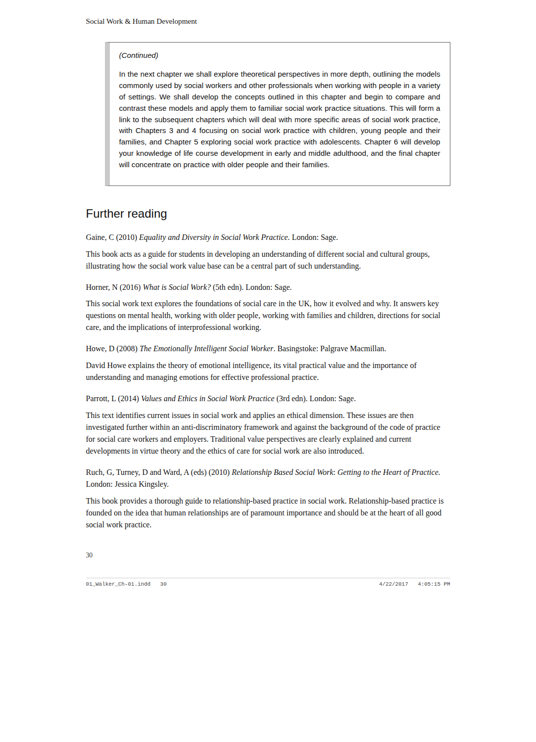Social Work & Human Development
(Continued)
In the next chapter we shall explore theoretical perspectives in more depth, outlining the models commonly used by social workers and other professionals when working with people in a variety of settings. We shall develop the concepts outlined in this chapter and begin to compare and contrast these models and apply them to familiar social work practice situations. This will form a link to the subsequent chapters which will deal with more specific areas of social work practice, with Chapters 3 and 4 focusing on social work practice with children, young people and their families, and Chapter 5 exploring social work practice with adolescents. Chapter 6 will develop your knowledge of life course development in early and middle adulthood, and the final chapter will concentrate on practice with older people and their families.
Further reading
Gaine, C (2010) Equality and Diversity in Social Work Practice. London: Sage.
This book acts as a guide for students in developing an understanding of different social and cultural groups, illustrating how the social work value base can be a central part of such understanding.
Horner, N (2016) What is Social Work? (5th edn). London: Sage.
This social work text explores the foundations of social care in the UK, how it evolved and why. It answers key questions on mental health, working with older people, working with families and children, directions for social care, and the implications of interprofessional working.
Howe, D (2008) The Emotionally Intelligent Social Worker. Basingstoke: Palgrave Macmillan.
David Howe explains the theory of emotional intelligence, its vital practical value and the importance of understanding and managing emotions for effective professional practice.
Parrott, L (2014) Values and Ethics in Social Work Practice (3rd edn). London: Sage.
This text identifies current issues in social work and applies an ethical dimension. These issues are then investigated further within an anti-discriminatory framework and against the background of the code of practice for social care workers and employers. Traditional value perspectives are clearly explained and current developments in virtue theory and the ethics of care for social work are also introduced.
Ruch, G, Turney, D and Ward, A (eds) (2010) Relationship Based Social Work: Getting to the Heart of Practice. London: Jessica Kingsley.
This book provides a thorough guide to relationship-based practice in social work. Relationship-based practice is founded on the idea that human relationships are of paramount importance and should be at the heart of all good social work practice.
30
01_Walker_Ch-01.indd 30 4/22/2017 4:05:15 PM